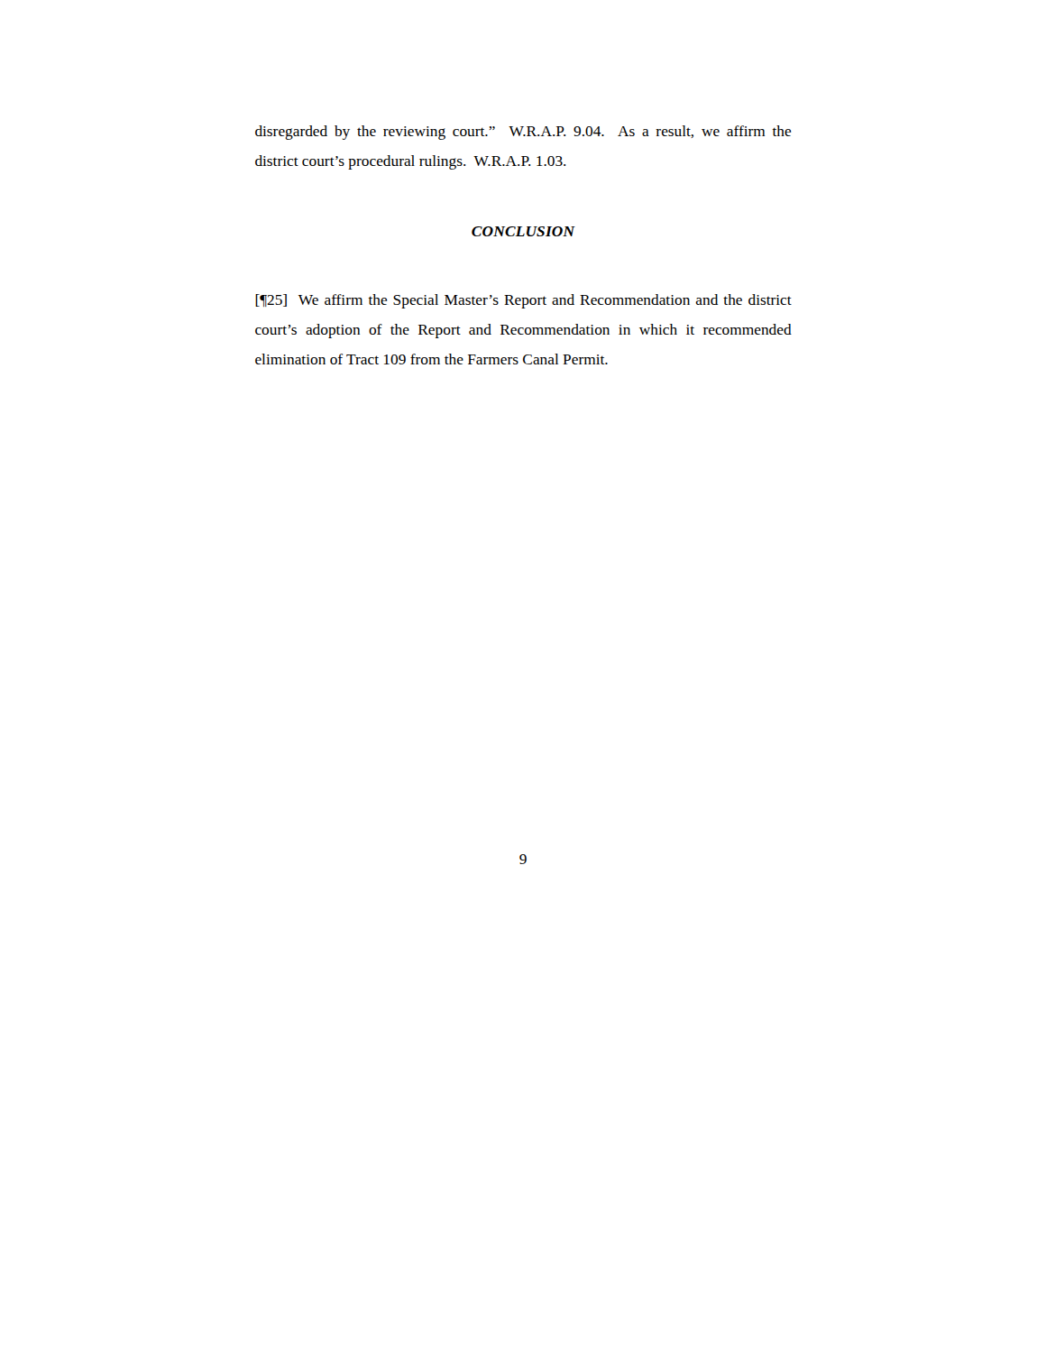disregarded by the reviewing court.” W.R.A.P. 9.04. As a result, we affirm the district court’s procedural rulings. W.R.A.P. 1.03.
CONCLUSION
[¶25] We affirm the Special Master’s Report and Recommendation and the district court’s adoption of the Report and Recommendation in which it recommended elimination of Tract 109 from the Farmers Canal Permit.
9